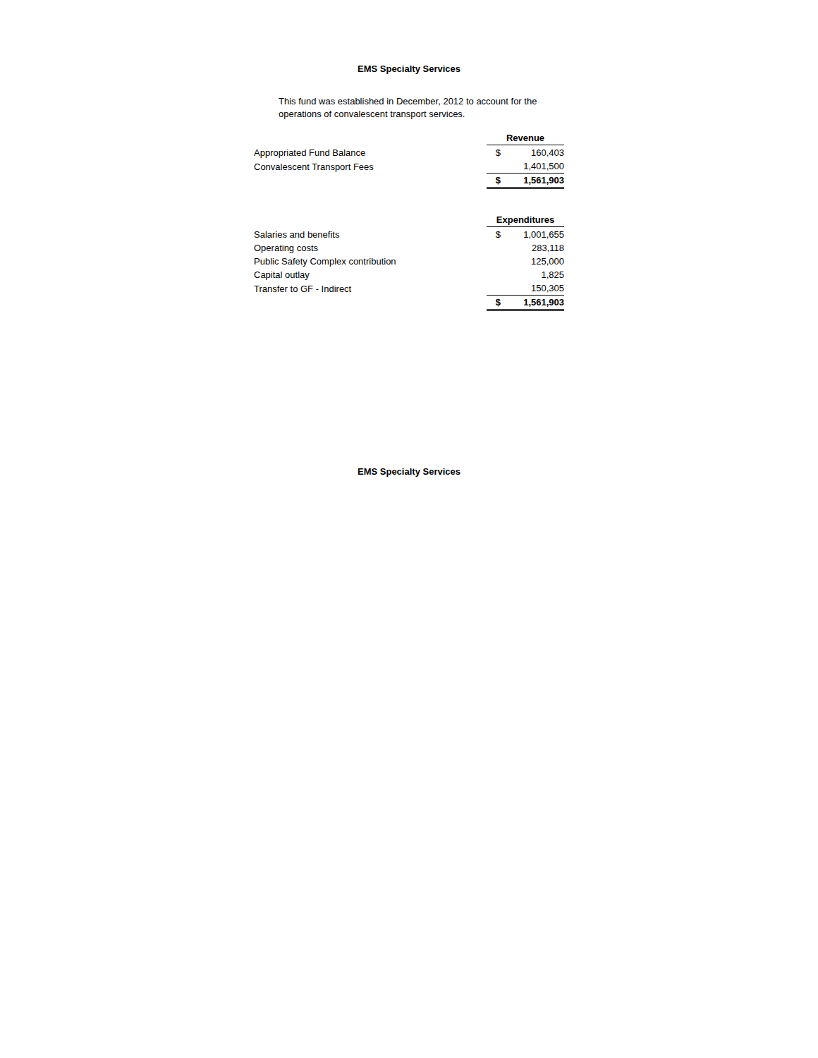EMS Specialty Services
This fund was established in December, 2012 to account for the operations of convalescent transport services.
| | Revenue |
| Appropriated Fund Balance | $ | 160,403 |
| Convalescent Transport Fees | | 1,401,500 |
| | $ | 1,561,903 |
| | Expenditures |
| Salaries and benefits | $ | 1,001,655 |
| Operating costs | | 283,118 |
| Public Safety Complex contribution | | 125,000 |
| Capital outlay | | 1,825 |
| Transfer to GF - Indirect | | 150,305 |
| | $ | 1,561,903 |
EMS Specialty Services